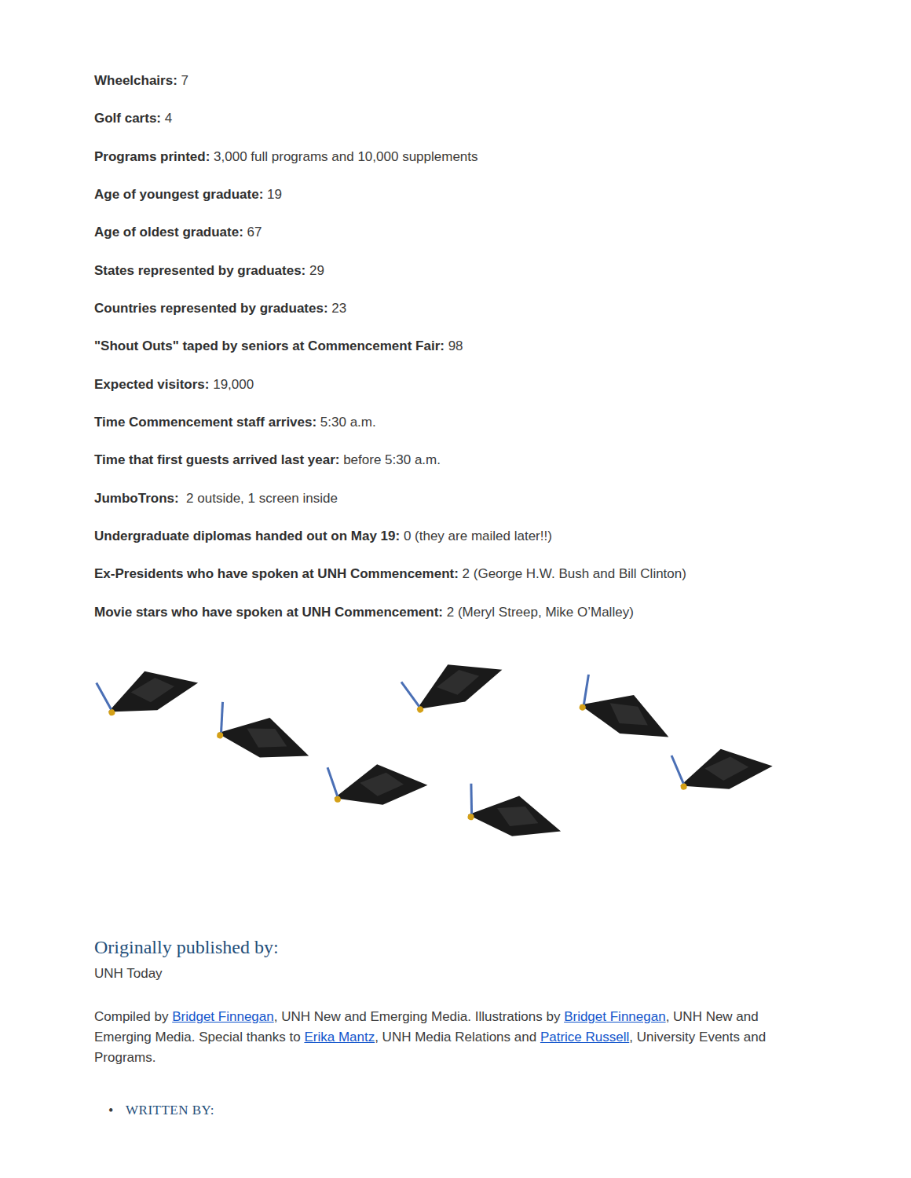Wheelchairs: 7
Golf carts: 4
Programs printed: 3,000 full programs and 10,000 supplements
Age of youngest graduate: 19
Age of oldest graduate: 67
States represented by graduates: 29
Countries represented by graduates: 23
"Shout Outs" taped by seniors at Commencement Fair: 98
Expected visitors: 19,000
Time Commencement staff arrives: 5:30 a.m.
Time that first guests arrived last year: before 5:30 a.m.
JumboTrons: 2 outside, 1 screen inside
Undergraduate diplomas handed out on May 19: 0 (they are mailed later!!)
Ex-Presidents who have spoken at UNH Commencement: 2 (George H.W. Bush and Bill Clinton)
Movie stars who have spoken at UNH Commencement: 2 (Meryl Streep, Mike O’Malley)
Originally published by:
UNH Today
Compiled by Bridget Finnegan, UNH New and Emerging Media. Illustrations by Bridget Finnegan, UNH New and Emerging Media. Special thanks to Erika Mantz, UNH Media Relations and Patrice Russell, University Events and Programs.
WRITTEN BY: